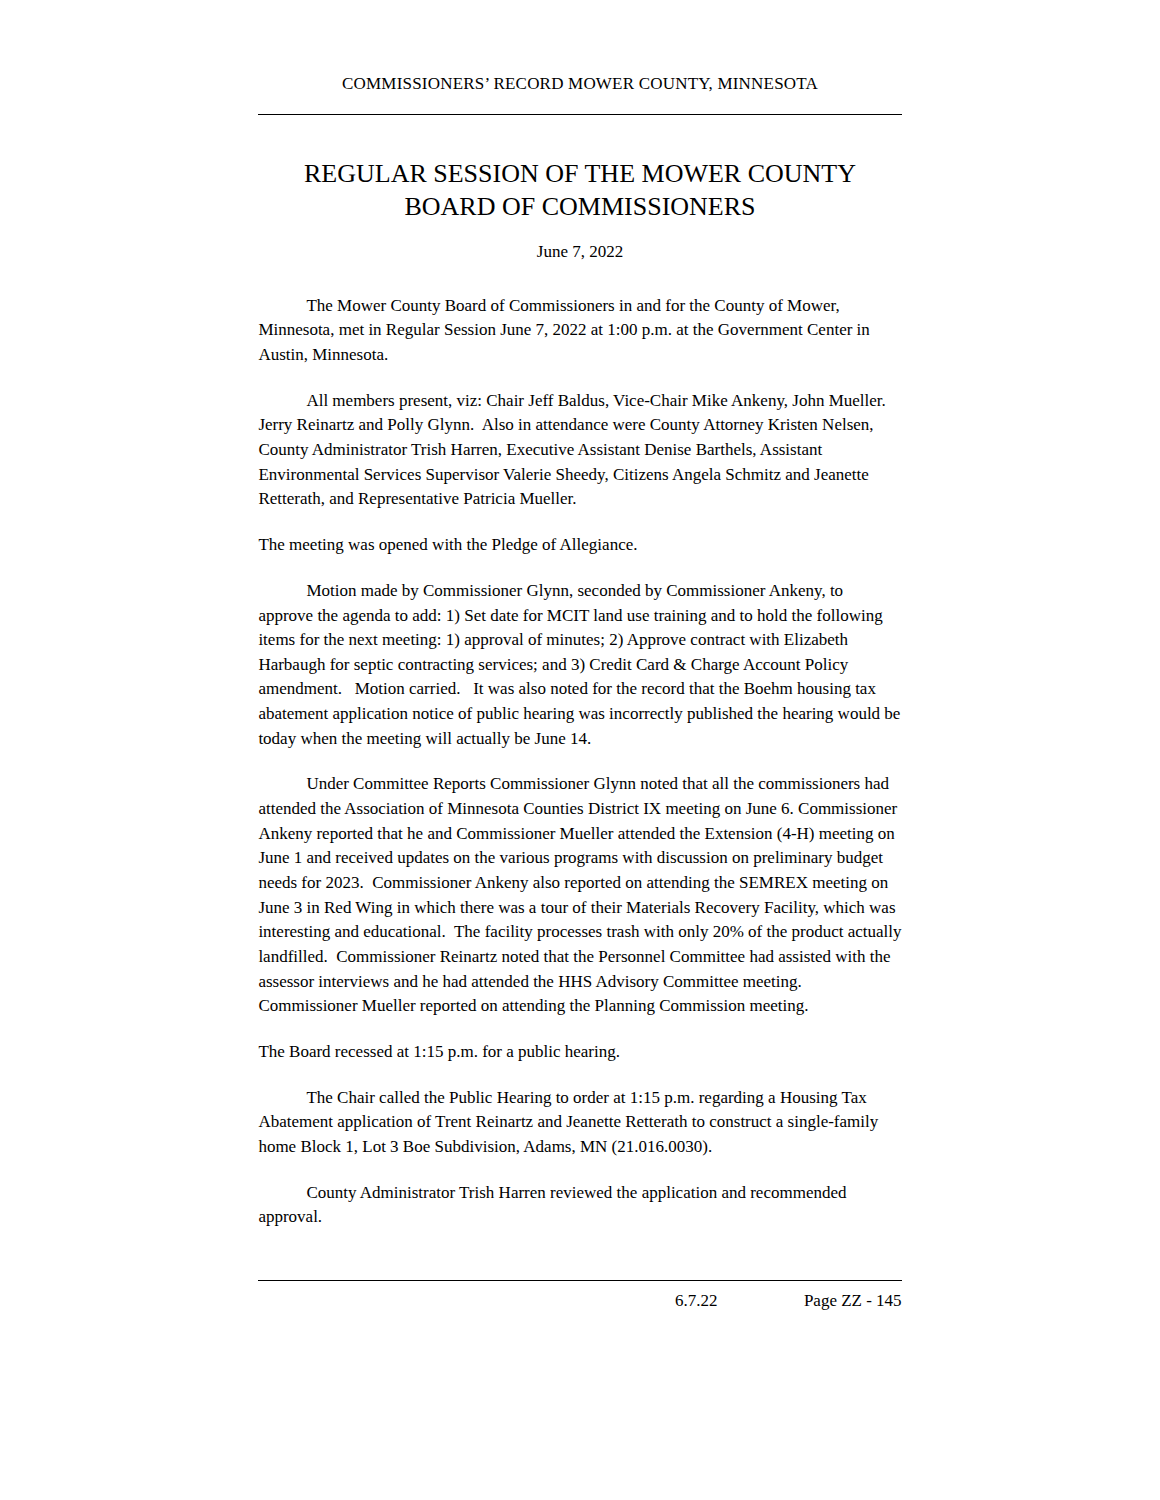COMMISSIONERS’ RECORD MOWER COUNTY, MINNESOTA
REGULAR SESSION OF THE MOWER COUNTY
BOARD OF COMMISSIONERS
June 7, 2022
The Mower County Board of Commissioners in and for the County of Mower, Minnesota, met in Regular Session June 7, 2022 at 1:00 p.m. at the Government Center in Austin, Minnesota.
All members present, viz: Chair Jeff Baldus, Vice-Chair Mike Ankeny, John Mueller. Jerry Reinartz and Polly Glynn. Also in attendance were County Attorney Kristen Nelsen, County Administrator Trish Harren, Executive Assistant Denise Barthels, Assistant Environmental Services Supervisor Valerie Sheedy, Citizens Angela Schmitz and Jeanette Retterath, and Representative Patricia Mueller.
The meeting was opened with the Pledge of Allegiance.
Motion made by Commissioner Glynn, seconded by Commissioner Ankeny, to approve the agenda to add: 1) Set date for MCIT land use training and to hold the following items for the next meeting: 1) approval of minutes; 2) Approve contract with Elizabeth Harbaugh for septic contracting services; and 3) Credit Card & Charge Account Policy amendment. Motion carried. It was also noted for the record that the Boehm housing tax abatement application notice of public hearing was incorrectly published the hearing would be today when the meeting will actually be June 14.
Under Committee Reports Commissioner Glynn noted that all the commissioners had attended the Association of Minnesota Counties District IX meeting on June 6. Commissioner Ankeny reported that he and Commissioner Mueller attended the Extension (4-H) meeting on June 1 and received updates on the various programs with discussion on preliminary budget needs for 2023. Commissioner Ankeny also reported on attending the SEMREX meeting on June 3 in Red Wing in which there was a tour of their Materials Recovery Facility, which was interesting and educational. The facility processes trash with only 20% of the product actually landfilled. Commissioner Reinartz noted that the Personnel Committee had assisted with the assessor interviews and he had attended the HHS Advisory Committee meeting. Commissioner Mueller reported on attending the Planning Commission meeting.
The Board recessed at 1:15 p.m. for a public hearing.
The Chair called the Public Hearing to order at 1:15 p.m. regarding a Housing Tax Abatement application of Trent Reinartz and Jeanette Retterath to construct a single-family home Block 1, Lot 3 Boe Subdivision, Adams, MN (21.016.0030).
County Administrator Trish Harren reviewed the application and recommended approval.
6.7.22 Page ZZ - 145